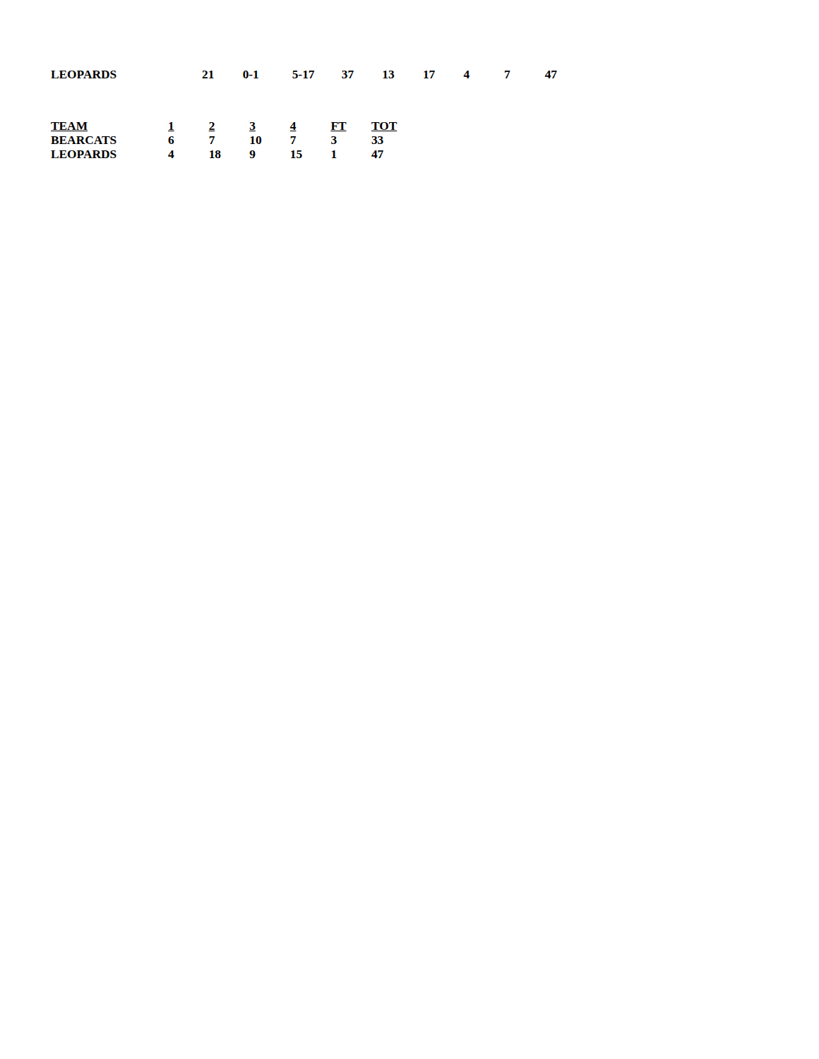| LEOPARDS | 21 | 0-1 | 5-17 | 37 | 13 | 17 | 4 | 7 | 47 |
| TEAM | 1 | 2 | 3 | 4 | FT | TOT |
| BEARCATS | 6 | 7 | 10 | 7 | 3 | 33 |
| LEOPARDS | 4 | 18 | 9 | 15 | 1 | 47 |